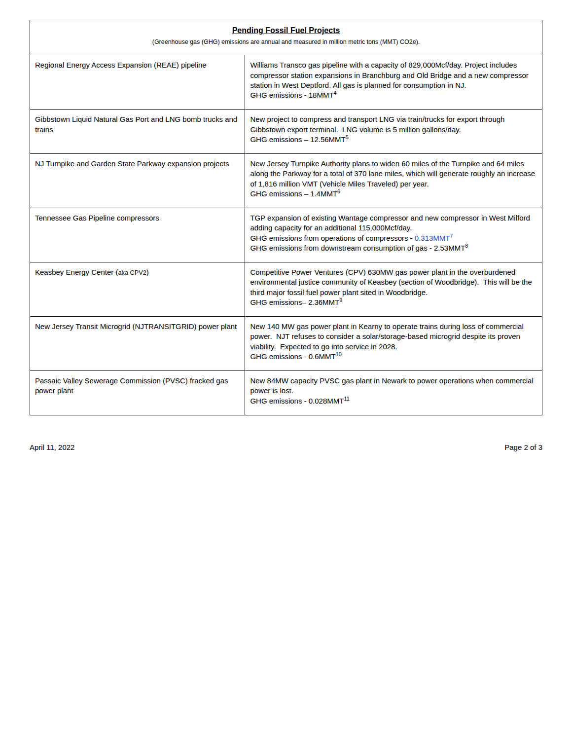| Pending Fossil Fuel Projects (Greenhouse gas (GHG) emissions are annual and measured in million metric tons (MMT) CO2e). |
| Regional Energy Access Expansion (REAE) pipeline | Williams Transco gas pipeline with a capacity of 829,000Mcf/day. Project includes compressor station expansions in Branchburg and Old Bridge and a new compressor station in West Deptford. All gas is planned for consumption in NJ. GHG emissions - 18MMT 4 |
| Gibbstown Liquid Natural Gas Port and LNG bomb trucks and trains | New project to compress and transport LNG via train/trucks for export through Gibbstown export terminal. LNG volume is 5 million gallons/day. GHG emissions – 12.56MMT 5 |
| NJ Turnpike and Garden State Parkway expansion projects | New Jersey Turnpike Authority plans to widen 60 miles of the Turnpike and 64 miles along the Parkway for a total of 370 lane miles, which will generate roughly an increase of 1,816 million VMT (Vehicle Miles Traveled) per year. GHG emissions – 1.4MMT 6 |
| Tennessee Gas Pipeline compressors | TGP expansion of existing Wantage compressor and new compressor in West Milford adding capacity for an additional 115,000Mcf/day. GHG emissions from operations of compressors - 0.313MMT 7 GHG emissions from downstream consumption of gas - 2.53MMT 8 |
| Keasbey Energy Center ( aka CPV2 ) | Competitive Power Ventures (CPV) 630MW gas power plant in the overburdened environmental justice community of Keasbey (section of Woodbridge). This will be the third major fossil fuel power plant sited in Woodbridge. GHG emissions– 2.36MMT 9 |
| New Jersey Transit Microgrid (NJTRANSITGRID) power plant | New 140 MW gas power plant in Kearny to operate trains during loss of commercial power. NJT refuses to consider a solar/storage-based microgrid despite its proven viability. Expected to go into service in 2028. GHG emissions - 0.6MMT 10 |
| Passaic Valley Sewerage Commission (PVSC) fracked gas power plant | New 84MW capacity PVSC gas plant in Newark to power operations when commercial power is lost. GHG emissions - 0.028MMT 11 |
April 11, 2022 Page 2 of 3